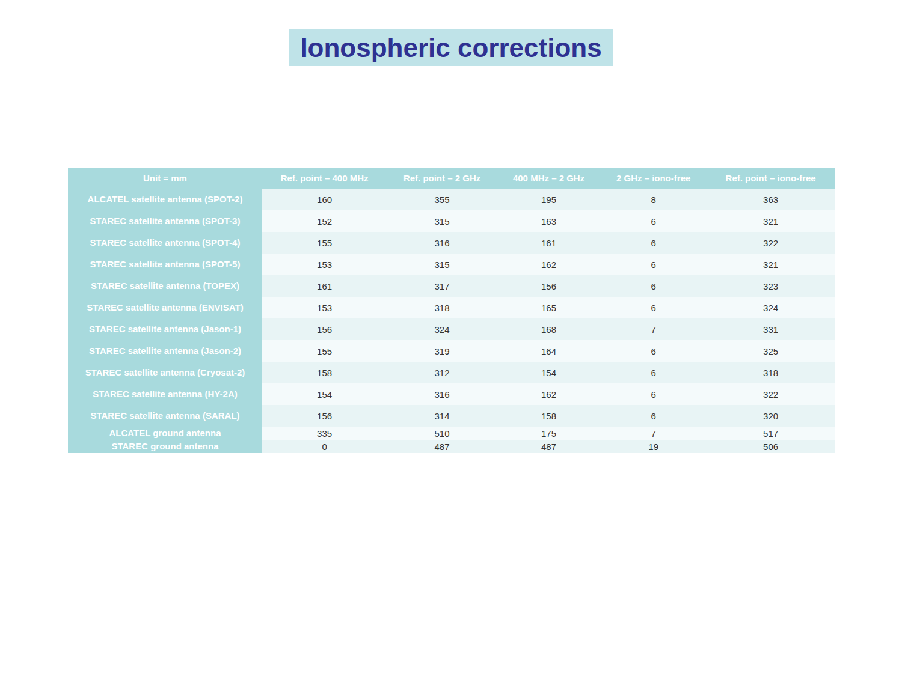Ionospheric corrections
| Unit = mm | Ref. point – 400 MHz | Ref. point – 2 GHz | 400 MHz – 2 GHz | 2 GHz – iono-free | Ref. point – iono-free |
| --- | --- | --- | --- | --- | --- |
| ALCATEL satellite antenna (SPOT-2) | 160 | 355 | 195 | 8 | 363 |
| STAREC satellite antenna (SPOT-3) | 152 | 315 | 163 | 6 | 321 |
| STAREC satellite antenna (SPOT-4) | 155 | 316 | 161 | 6 | 322 |
| STAREC satellite antenna (SPOT-5) | 153 | 315 | 162 | 6 | 321 |
| STAREC satellite antenna (TOPEX) | 161 | 317 | 156 | 6 | 323 |
| STAREC satellite antenna (ENVISAT) | 153 | 318 | 165 | 6 | 324 |
| STAREC satellite antenna (Jason-1) | 156 | 324 | 168 | 7 | 331 |
| STAREC satellite antenna (Jason-2) | 155 | 319 | 164 | 6 | 325 |
| STAREC satellite antenna (Cryosat-2) | 158 | 312 | 154 | 6 | 318 |
| STAREC satellite antenna (HY-2A) | 154 | 316 | 162 | 6 | 322 |
| STAREC satellite antenna (SARAL) | 156 | 314 | 158 | 6 | 320 |
| ALCATEL ground antenna | 335 | 510 | 175 | 7 | 517 |
| STAREC ground antenna | 0 | 487 | 487 | 19 | 506 |